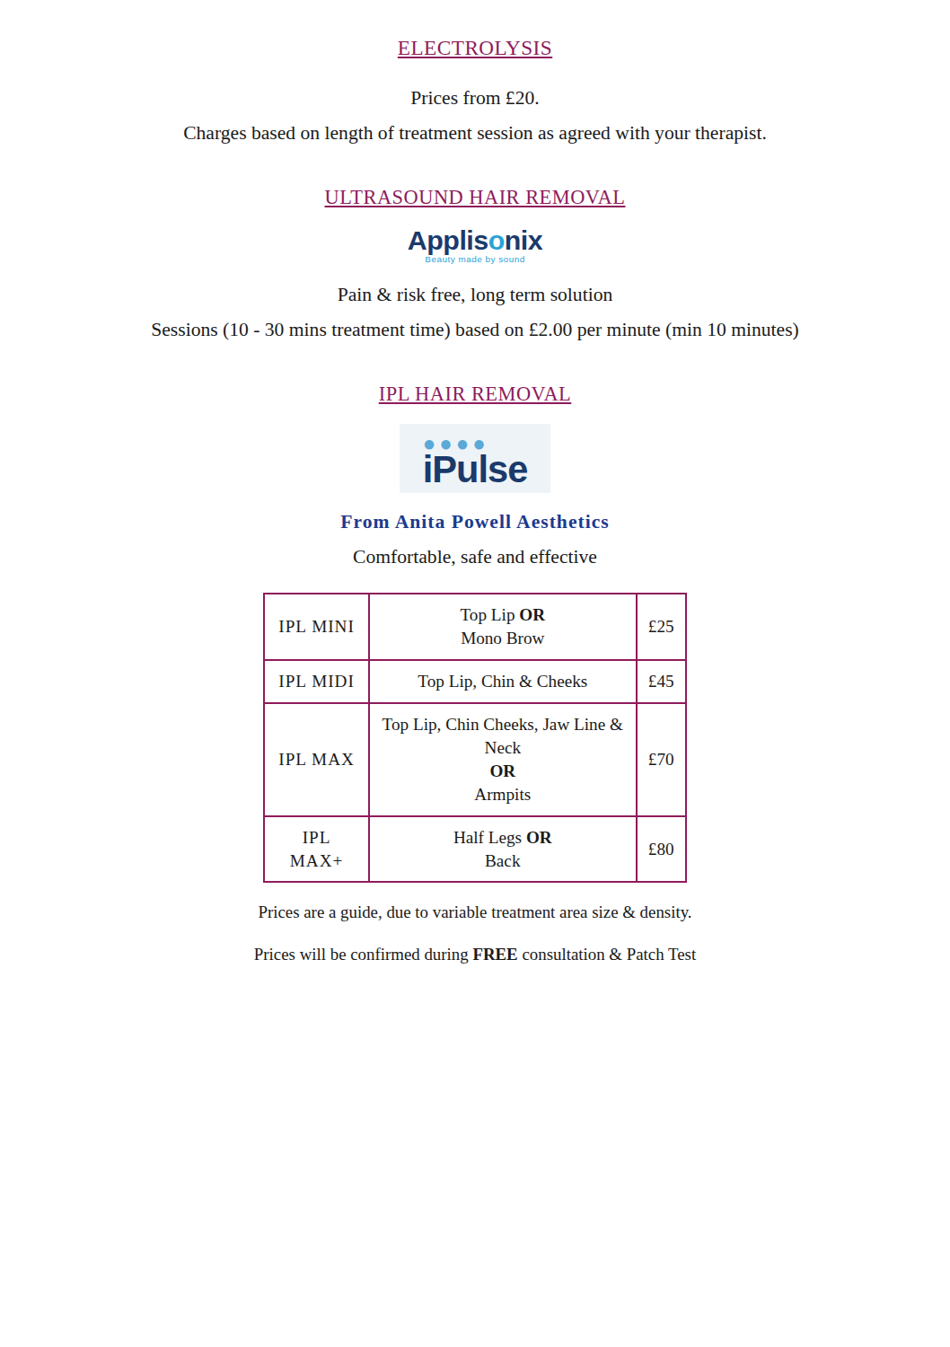ELECTROLYSIS
Prices from £20.
Charges based on length of treatment session as agreed with your therapist.
ULTRASOUND HAIR REMOVAL
Applisonix Beauty made by sound
Pain & risk free, long term solution
Sessions (10 - 30 mins treatment time) based on £2.00 per minute (min 10 minutes)
IPL HAIR REMOVAL
●●●● iPulse
From Anita Powell Aesthetics
Comfortable, safe and effective
| IPL MINI | Top Lip OR Mono Brow | £25 |
| IPL MIDI | Top Lip, Chin & Cheeks | £45 |
| IPL MAX | Top Lip, Chin Cheeks, Jaw Line & Neck OR Armpits | £70 |
| IPL MAX+ | Half Legs OR Back | £80 |
Prices are a guide, due to variable treatment area size & density.
Prices will be confirmed during FREE consultation & Patch Test